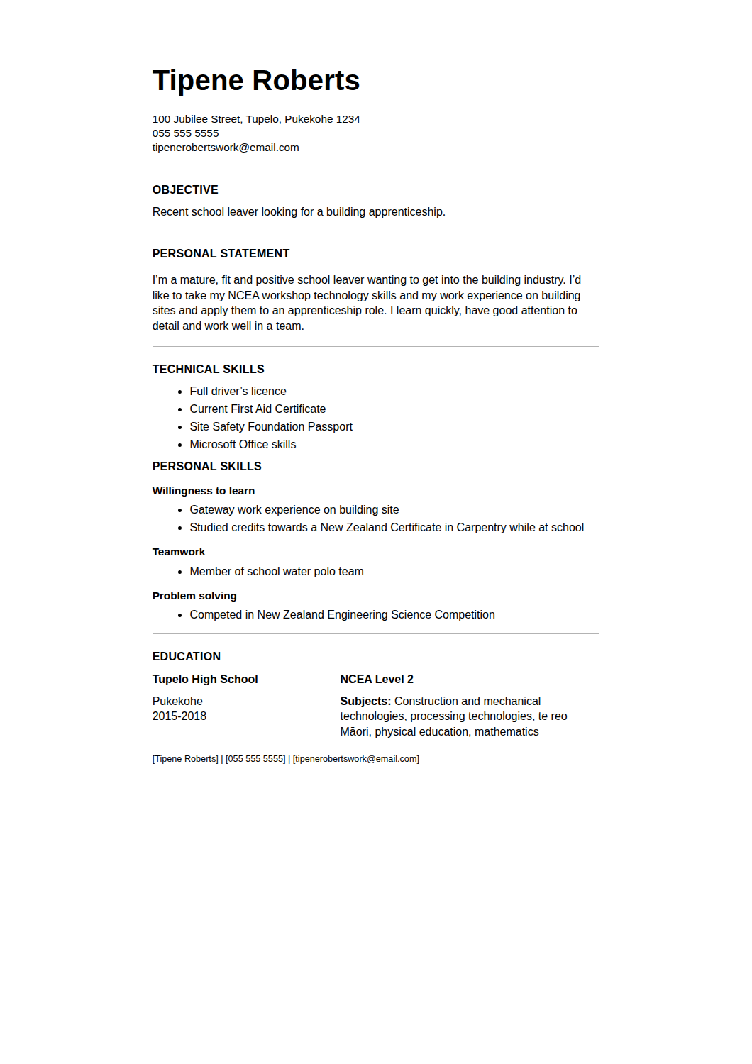Tipene Roberts
100 Jubilee Street, Tupelo, Pukekohe 1234
055 555 5555
tipenerobertswork@email.com
OBJECTIVE
Recent school leaver looking for a building apprenticeship.
PERSONAL STATEMENT
I’m a mature, fit and positive school leaver wanting to get into the building industry. I’d like to take my NCEA workshop technology skills and my work experience on building sites and apply them to an apprenticeship role. I learn quickly, have good attention to detail and work well in a team.
TECHNICAL SKILLS
Full driver’s licence
Current First Aid Certificate
Site Safety Foundation Passport
Microsoft Office skills
PERSONAL SKILLS
Willingness to learn
Gateway work experience on building site
Studied credits towards a New Zealand Certificate in Carpentry while at school
Teamwork
Member of school water polo team
Problem solving
Competed in New Zealand Engineering Science Competition
EDUCATION
| Tupelo High School Pukekohe 2015-2018 | NCEA Level 2 Subjects: Construction and mechanical technologies, processing technologies, te reo Māori, physical education, mathematics |
[Tipene Roberts] | [055 555 5555] | [tipenerobertswork@email.com]